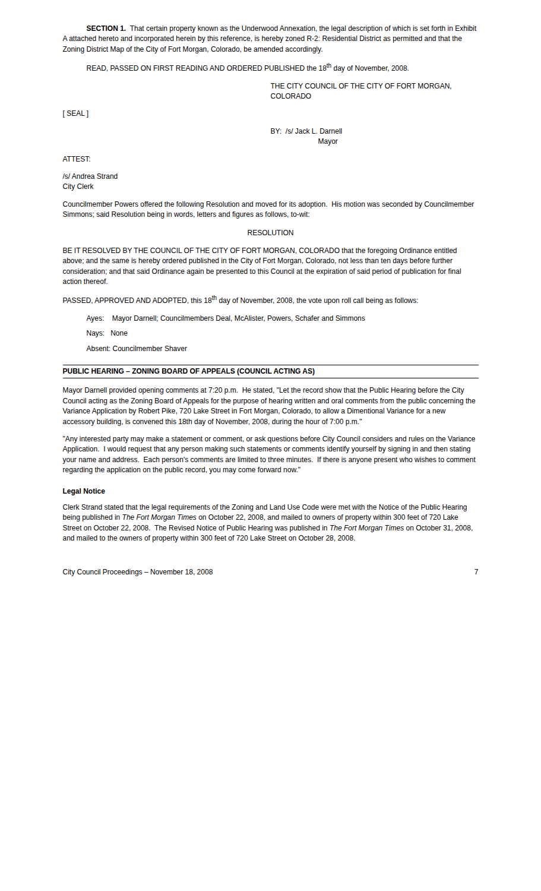SECTION 1. That certain property known as the Underwood Annexation, the legal description of which is set forth in Exhibit A attached hereto and incorporated herein by this reference, is hereby zoned R-2: Residential District as permitted and that the Zoning District Map of the City of Fort Morgan, Colorado, be amended accordingly.
READ, PASSED ON FIRST READING AND ORDERED PUBLISHED the 18th day of November, 2008.
THE CITY COUNCIL OF THE CITY OF FORT MORGAN, COLORADO
[ SEAL ]
BY: /s/ Jack L. Darnell
Mayor
ATTEST:
/s/ Andrea Strand
City Clerk
Councilmember Powers offered the following Resolution and moved for its adoption. His motion was seconded by Councilmember Simmons; said Resolution being in words, letters and figures as follows, to-wit:
RESOLUTION
BE IT RESOLVED BY THE COUNCIL OF THE CITY OF FORT MORGAN, COLORADO that the foregoing Ordinance entitled above; and the same is hereby ordered published in the City of Fort Morgan, Colorado, not less than ten days before further consideration; and that said Ordinance again be presented to this Council at the expiration of said period of publication for final action thereof.
PASSED, APPROVED AND ADOPTED, this 18th day of November, 2008, the vote upon roll call being as follows:
Ayes: Mayor Darnell; Councilmembers Deal, McAlister, Powers, Schafer and Simmons
Nays: None
Absent: Councilmember Shaver
PUBLIC HEARING – ZONING BOARD OF APPEALS (COUNCIL ACTING AS)
Mayor Darnell provided opening comments at 7:20 p.m. He stated, "Let the record show that the Public Hearing before the City Council acting as the Zoning Board of Appeals for the purpose of hearing written and oral comments from the public concerning the Variance Application by Robert Pike, 720 Lake Street in Fort Morgan, Colorado, to allow a Dimentional Variance for a new accessory building, is convened this 18th day of November, 2008, during the hour of 7:00 p.m."
"Any interested party may make a statement or comment, or ask questions before City Council considers and rules on the Variance Application. I would request that any person making such statements or comments identify yourself by signing in and then stating your name and address. Each person's comments are limited to three minutes. If there is anyone present who wishes to comment regarding the application on the public record, you may come forward now."
Legal Notice
Clerk Strand stated that the legal requirements of the Zoning and Land Use Code were met with the Notice of the Public Hearing being published in The Fort Morgan Times on October 22, 2008, and mailed to owners of property within 300 feet of 720 Lake Street on October 22, 2008. The Revised Notice of Public Hearing was published in The Fort Morgan Times on October 31, 2008, and mailed to the owners of property within 300 feet of 720 Lake Street on October 28, 2008.
City Council Proceedings – November 18, 2008 7